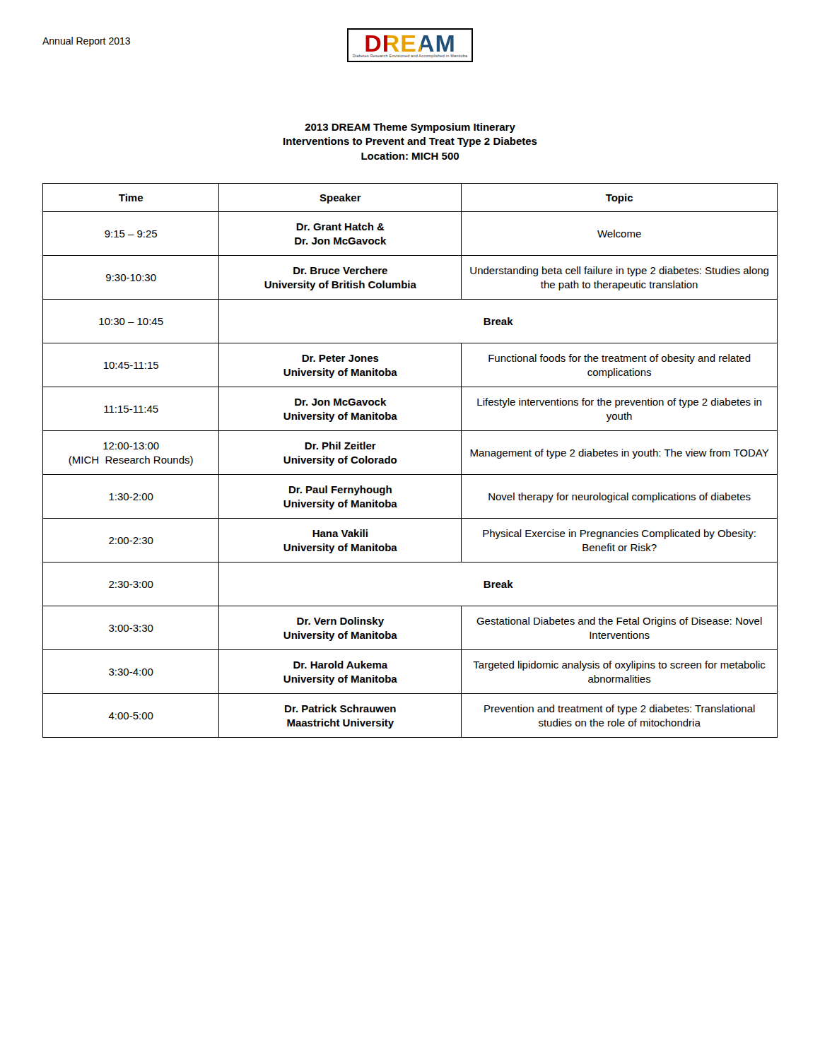Annual Report 2013
DREAM
Diabetes Research Envisioned and Accomplished in Manitoba
2013 DREAM Theme Symposium Itinerary Interventions to Prevent and Treat Type 2 Diabetes Location: MICH 500
| Time | Speaker | Topic |
| --- | --- | --- |
| 9:15 – 9:25 | Dr. Grant Hatch & Dr. Jon McGavock | Welcome |
| 9:30-10:30 | Dr. Bruce Verchere University of British Columbia | Understanding beta cell failure in type 2 diabetes: Studies along the path to therapeutic translation |
| 10:30 – 10:45 | Break |
| 10:45-11:15 | Dr. Peter Jones University of Manitoba | Functional foods for the treatment of obesity and related complications |
| 11:15-11:45 | Dr. Jon McGavock University of Manitoba | Lifestyle interventions for the prevention of type 2 diabetes in youth |
| 12:00-13:00 (MICH Research Rounds) | Dr. Phil Zeitler University of Colorado | Management of type 2 diabetes in youth: The view from TODAY |
| 1:30-2:00 | Dr. Paul Fernyhough University of Manitoba | Novel therapy for neurological complications of diabetes |
| 2:00-2:30 | Hana Vakili University of Manitoba | Physical Exercise in Pregnancies Complicated by Obesity: Benefit or Risk? |
| 2:30-3:00 | Break |
| 3:00-3:30 | Dr. Vern Dolinsky University of Manitoba | Gestational Diabetes and the Fetal Origins of Disease: Novel Interventions |
| 3:30-4:00 | Dr. Harold Aukema University of Manitoba | Targeted lipidomic analysis of oxylipins to screen for metabolic abnormalities |
| 4:00-5:00 | Dr. Patrick Schrauwen Maastricht University | Prevention and treatment of type 2 diabetes: Translational studies on the role of mitochondria |